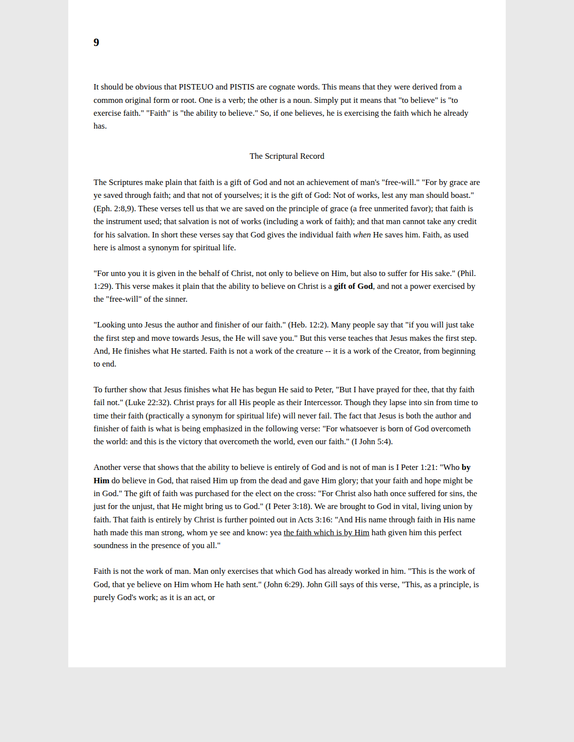9
It should be obvious that PISTEUO and PISTIS are cognate words. This means that they were derived from a common original form or root. One is a verb; the other is a noun. Simply put it means that "to believe" is "to exercise faith." "Faith" is "the ability to believe." So, if one believes, he is exercising the faith which he already has.
The Scriptural Record
The Scriptures make plain that faith is a gift of God and not an achievement of man's "free-will." "For by grace are ye saved through faith; and that not of yourselves; it is the gift of God: Not of works, lest any man should boast." (Eph. 2:8,9). These verses tell us that we are saved on the principle of grace (a free unmerited favor); that faith is the instrument used; that salvation is not of works (including a work of faith); and that man cannot take any credit for his salvation. In short these verses say that God gives the individual faith when He saves him. Faith, as used here is almost a synonym for spiritual life.
"For unto you it is given in the behalf of Christ, not only to believe on Him, but also to suffer for His sake." (Phil. 1:29). This verse makes it plain that the ability to believe on Christ is a gift of God, and not a power exercised by the "free-will" of the sinner.
"Looking unto Jesus the author and finisher of our faith." (Heb. 12:2). Many people say that "if you will just take the first step and move towards Jesus, the He will save you." But this verse teaches that Jesus makes the first step. And, He finishes what He started. Faith is not a work of the creature -- it is a work of the Creator, from beginning to end.
To further show that Jesus finishes what He has begun He said to Peter, "But I have prayed for thee, that thy faith fail not." (Luke 22:32). Christ prays for all His people as their Intercessor. Though they lapse into sin from time to time their faith (practically a synonym for spiritual life) will never fail. The fact that Jesus is both the author and finisher of faith is what is being emphasized in the following verse: "For whatsoever is born of God overcometh the world: and this is the victory that overcometh the world, even our faith." (I John 5:4).
Another verse that shows that the ability to believe is entirely of God and is not of man is I Peter 1:21: "Who by Him do believe in God, that raised Him up from the dead and gave Him glory; that your faith and hope might be in God." The gift of faith was purchased for the elect on the cross: "For Christ also hath once suffered for sins, the just for the unjust, that He might bring us to God." (I Peter 3:18). We are brought to God in vital, living union by faith. That faith is entirely by Christ is further pointed out in Acts 3:16: "And His name through faith in His name hath made this man strong, whom ye see and know: yea the faith which is by Him hath given him this perfect soundness in the presence of you all."
Faith is not the work of man. Man only exercises that which God has already worked in him. "This is the work of God, that ye believe on Him whom He hath sent." (John 6:29). John Gill says of this verse, "This, as a principle, is purely God's work; as it is an act, or